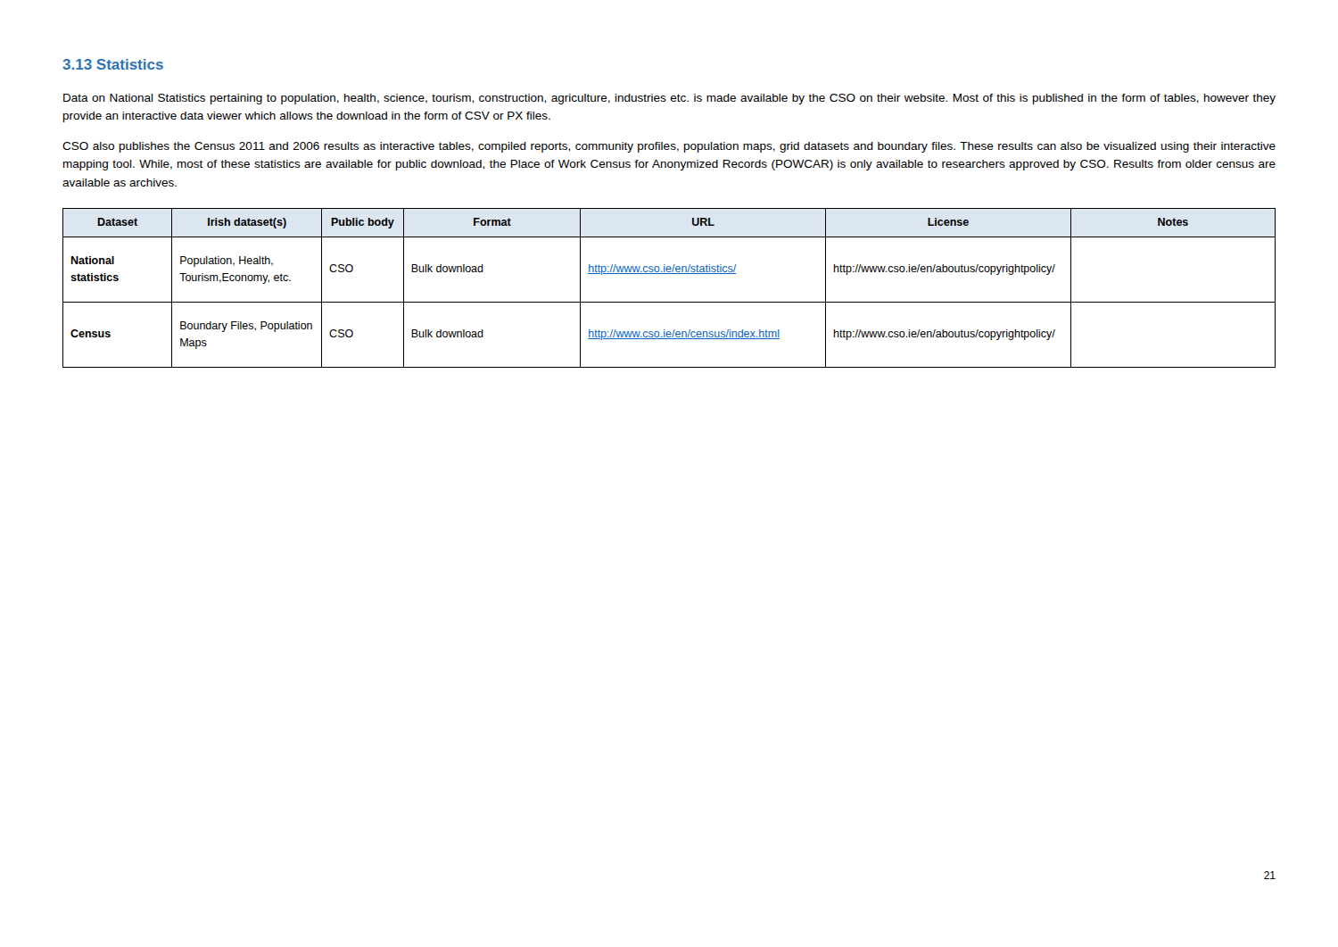3.13 Statistics
Data on National Statistics pertaining to population, health, science, tourism, construction, agriculture, industries etc. is made available by the CSO on their website. Most of this is published in the form of tables, however they provide an interactive data viewer which allows the download in the form of CSV or PX files.
CSO also publishes the Census 2011 and 2006 results as interactive tables, compiled reports, community profiles, population maps, grid datasets and boundary files. These results can also be visualized using their interactive mapping tool. While, most of these statistics are available for public download, the Place of Work Census for Anonymized Records (POWCAR) is only available to researchers approved by CSO. Results from older census are available as archives.
| Dataset | Irish dataset(s) | Public body | Format | URL | License | Notes |
| --- | --- | --- | --- | --- | --- | --- |
| National statistics | Population, Health, Tourism,Economy, etc. | CSO | Bulk download | http://www.cso.ie/en/statistics/ | http://www.cso.ie/en/aboutus/copyrightpolicy/ | |
| Census | Boundary Files, Population Maps | CSO | Bulk download | http://www.cso.ie/en/census/index.html | http://www.cso.ie/en/aboutus/copyrightpolicy/ | |
21